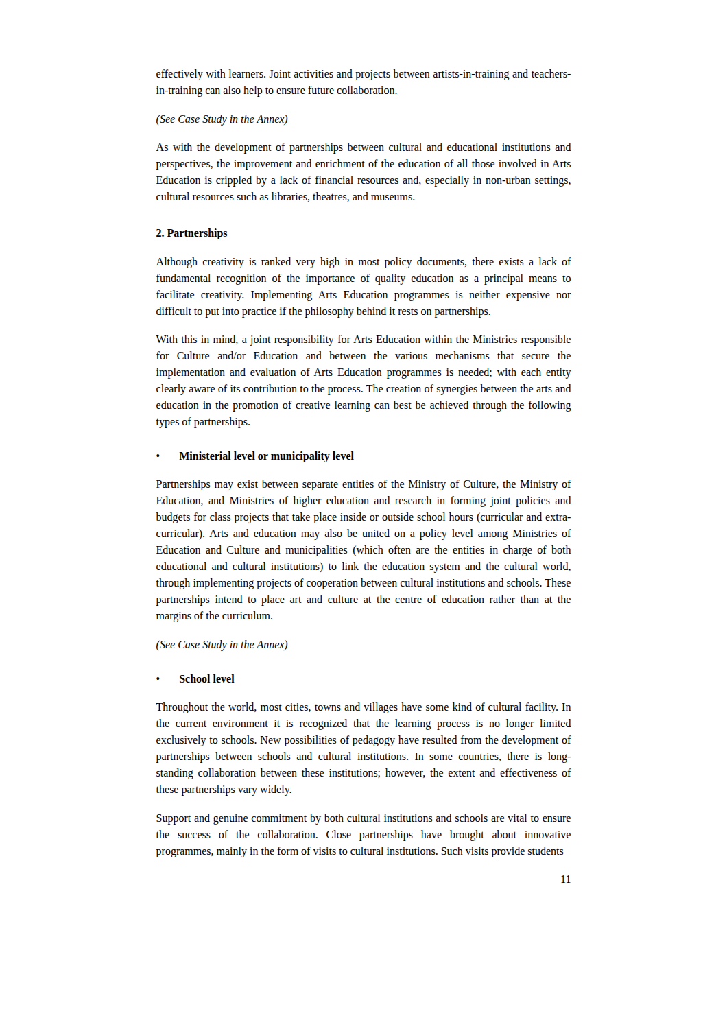effectively with learners. Joint activities and projects between artists-in-training and teachers-in-training can also help to ensure future collaboration.
(See Case Study in the Annex)
As with the development of partnerships between cultural and educational institutions and perspectives, the improvement and enrichment of the education of all those involved in Arts Education is crippled by a lack of financial resources and, especially in non-urban settings, cultural resources such as libraries, theatres, and museums.
2. Partnerships
Although creativity is ranked very high in most policy documents, there exists a lack of fundamental recognition of the importance of quality education as a principal means to facilitate creativity. Implementing Arts Education programmes is neither expensive nor difficult to put into practice if the philosophy behind it rests on partnerships.
With this in mind, a joint responsibility for Arts Education within the Ministries responsible for Culture and/or Education and between the various mechanisms that secure the implementation and evaluation of Arts Education programmes is needed; with each entity clearly aware of its contribution to the process. The creation of synergies between the arts and education in the promotion of creative learning can best be achieved through the following types of partnerships.
• Ministerial level or municipality level
Partnerships may exist between separate entities of the Ministry of Culture, the Ministry of Education, and Ministries of higher education and research in forming joint policies and budgets for class projects that take place inside or outside school hours (curricular and extra-curricular). Arts and education may also be united on a policy level among Ministries of Education and Culture and municipalities (which often are the entities in charge of both educational and cultural institutions) to link the education system and the cultural world, through implementing projects of cooperation between cultural institutions and schools. These partnerships intend to place art and culture at the centre of education rather than at the margins of the curriculum.
(See Case Study in the Annex)
• School level
Throughout the world, most cities, towns and villages have some kind of cultural facility. In the current environment it is recognized that the learning process is no longer limited exclusively to schools. New possibilities of pedagogy have resulted from the development of partnerships between schools and cultural institutions. In some countries, there is long-standing collaboration between these institutions; however, the extent and effectiveness of these partnerships vary widely.
Support and genuine commitment by both cultural institutions and schools are vital to ensure the success of the collaboration. Close partnerships have brought about innovative programmes, mainly in the form of visits to cultural institutions. Such visits provide students
11